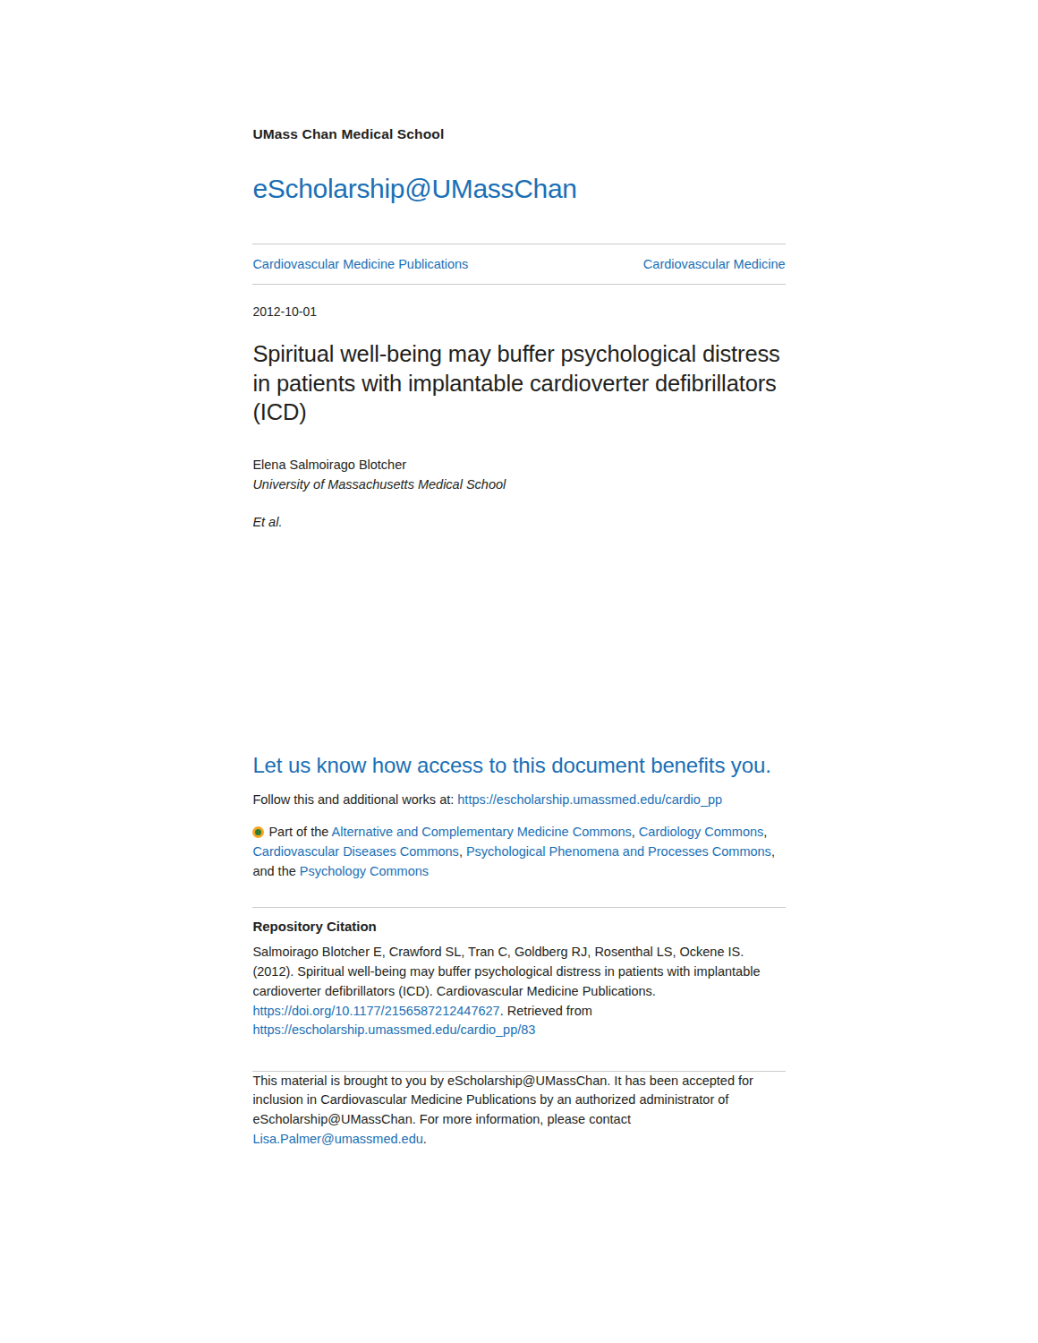UMass Chan Medical School
eScholarship@UMassChan
Cardiovascular Medicine Publications Cardiovascular Medicine
2012-10-01
Spiritual well-being may buffer psychological distress in patients with implantable cardioverter defibrillators (ICD)
Elena Salmoirago Blotcher
University of Massachusetts Medical School
Et al.
Let us know how access to this document benefits you.
Follow this and additional works at: https://escholarship.umassmed.edu/cardio_pp
Part of the Alternative and Complementary Medicine Commons, Cardiology Commons, Cardiovascular Diseases Commons, Psychological Phenomena and Processes Commons, and the Psychology Commons
Repository Citation
Salmoirago Blotcher E, Crawford SL, Tran C, Goldberg RJ, Rosenthal LS, Ockene IS. (2012). Spiritual well-being may buffer psychological distress in patients with implantable cardioverter defibrillators (ICD). Cardiovascular Medicine Publications. https://doi.org/10.1177/2156587212447627. Retrieved from https://escholarship.umassmed.edu/cardio_pp/83
This material is brought to you by eScholarship@UMassChan. It has been accepted for inclusion in Cardiovascular Medicine Publications by an authorized administrator of eScholarship@UMassChan. For more information, please contact Lisa.Palmer@umassmed.edu.